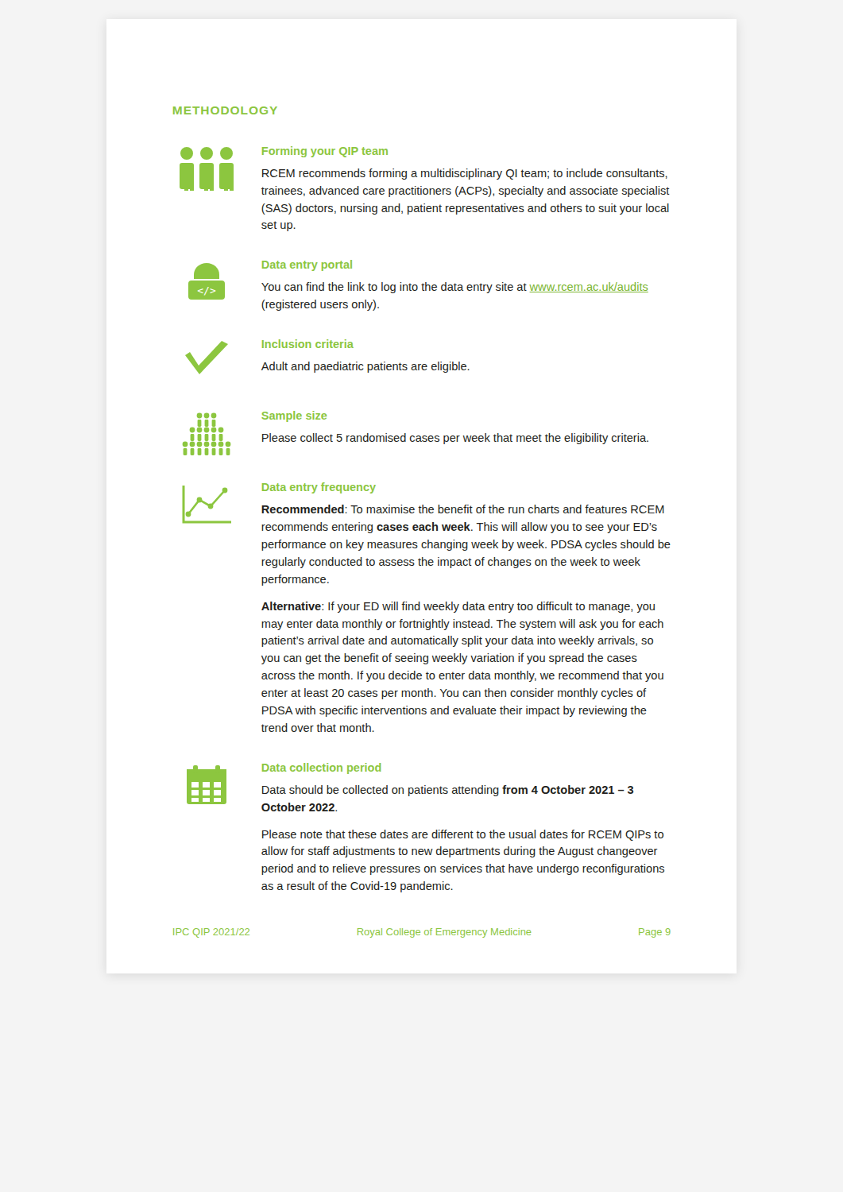Methodology
Forming your QIP team
RCEM recommends forming a multidisciplinary QI team; to include consultants, trainees, advanced care practitioners (ACPs), specialty and associate specialist (SAS) doctors, nursing and, patient representatives and others to suit your local set up.
</>
Data entry portal
You can find the link to log into the data entry site at www.rcem.ac.uk/audits (registered users only).
Inclusion criteria
Adult and paediatric patients are eligible.
Sample size
Please collect 5 randomised cases per week that meet the eligibility criteria.
Data entry frequency
Recommended: To maximise the benefit of the run charts and features RCEM recommends entering cases each week. This will allow you to see your ED’s performance on key measures changing week by week. PDSA cycles should be regularly conducted to assess the impact of changes on the week to week performance.
Alternative: If your ED will find weekly data entry too difficult to manage, you may enter data monthly or fortnightly instead. The system will ask you for each patient’s arrival date and automatically split your data into weekly arrivals, so you can get the benefit of seeing weekly variation if you spread the cases across the month. If you decide to enter data monthly, we recommend that you enter at least 20 cases per month. You can then consider monthly cycles of PDSA with specific interventions and evaluate their impact by reviewing the trend over that month.
Data collection period
Data should be collected on patients attending from 4 October 2021 – 3 October 2022.
Please note that these dates are different to the usual dates for RCEM QIPs to allow for staff adjustments to new departments during the August changeover period and to relieve pressures on services that have undergo reconfigurations as a result of the Covid-19 pandemic.
IPC QIP 2021/22 Royal College of Emergency Medicine Page 9